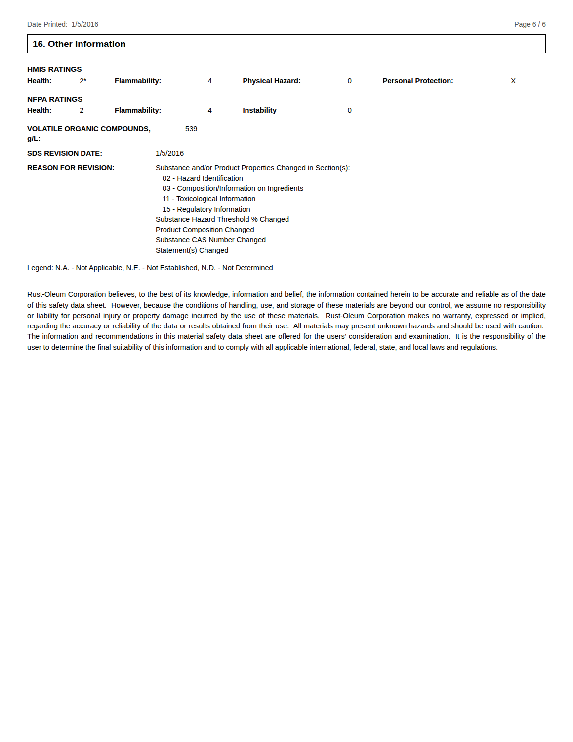Date Printed: 1/5/2016
Page 6 / 6
16. Other Information
HMIS RATINGS
| Health: | 2* | Flammability: | 4 | Physical Hazard: | 0 | Personal Protection: | X |
NFPA RATINGS
| Health: | 2 | Flammability: | 4 | Instability | 0 | | |
VOLATILE ORGANIC COMPOUNDS, g/L:
539
SDS REVISION DATE:
1/5/2016
REASON FOR REVISION:
Substance and/or Product Properties Changed in Section(s):
02 - Hazard Identification
03 - Composition/Information on Ingredients
11 - Toxicological Information
15 - Regulatory Information
Substance Hazard Threshold % Changed
Product Composition Changed
Substance CAS Number Changed
Statement(s) Changed
Legend: N.A. - Not Applicable, N.E. - Not Established, N.D. - Not Determined
Rust-Oleum Corporation believes, to the best of its knowledge, information and belief, the information contained herein to be accurate and reliable as of the date of this safety data sheet. However, because the conditions of handling, use, and storage of these materials are beyond our control, we assume no responsibility or liability for personal injury or property damage incurred by the use of these materials. Rust-Oleum Corporation makes no warranty, expressed or implied, regarding the accuracy or reliability of the data or results obtained from their use. All materials may present unknown hazards and should be used with caution. The information and recommendations in this material safety data sheet are offered for the users’ consideration and examination. It is the responsibility of the user to determine the final suitability of this information and to comply with all applicable international, federal, state, and local laws and regulations.